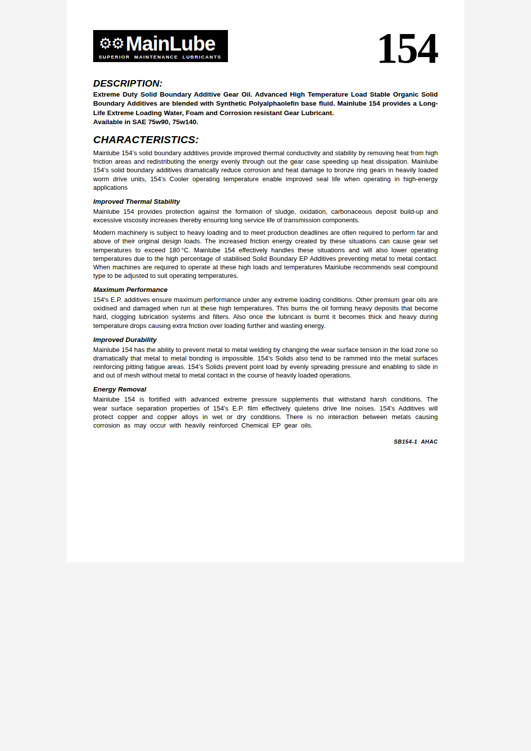⚙⚙MainLube SUPERIOR MAINTENANCE LUBRICANTS
154
DESCRIPTION:
Extreme Duty Solid Boundary Additive Gear Oil. Advanced High Temperature Load Stable Organic Solid Boundary Additives are blended with Synthetic Polyalphaolefin base fluid. Mainlube 154 provides a Long-Life Extreme Loading Water, Foam and Corrosion resistant Gear Lubricant. Available in SAE 75w90, 75w140.
CHARACTERISTICS:
Mainlube 154’s solid boundary additives provide improved thermal conductivity and stability by removing heat from high friction areas and redistributing the energy evenly through out the gear case speeding up heat dissipation. Mainlube 154’s solid boundary additives dramatically reduce corrosion and heat damage to bronze ring gears in heavily loaded worm drive units, 154’s Cooler operating temperature enable improved seal life when operating in high-energy applications
Improved Thermal Stability
Mainlube 154 provides protection against the formation of sludge, oxidation, carbonaceous deposit build-up and excessive viscosity increases thereby ensuring long service life of transmission components.
Modern machinery is subject to heavy loading and to meet production deadlines are often required to perform far and above of their original design loads. The increased friction energy created by these situations can cause gear set temperatures to exceed 180 °C. Mainlube 154 effectively handles these situations and will also lower operating temperatures due to the high percentage of stabilised Solid Boundary EP Additives preventing metal to metal contact. When machines are required to operate at these high loads and temperatures Mainlube recommends seal compound type to be adjusted to suit operating temperatures.
Maximum Performance
154's E.P. additives ensure maximum performance under any extreme loading conditions. Other premium gear oils are oxidised and damaged when run at these high temperatures. This burns the oil forming heavy deposits that become hard, clogging lubrication systems and filters. Also once the lubricant is burnt it becomes thick and heavy during temperature drops causing extra friction over loading further and wasting energy.
Improved Durability
Mainlube 154 has the ability to prevent metal to metal welding by changing the wear surface tension in the load zone so dramatically that metal to metal bonding is impossible. 154’s Solids also tend to be rammed into the metal surfaces reinforcing pitting fatigue areas. 154’s Solids prevent point load by evenly spreading pressure and enabling to slide in and out of mesh without metal to metal contact in the course of heavily loaded operations.
Energy Removal
Mainlube 154 is fortified with advanced extreme pressure supplements that withstand harsh conditions. The wear surface separation properties of 154's E.P. film effectively quietens drive line noises. 154's Additives will protect copper and copper alloys in wet or dry conditions. There is no interaction between metals causing corrosion as may occur with heavily reinforced Chemical EP gear oils.
SB154-1 AHAC